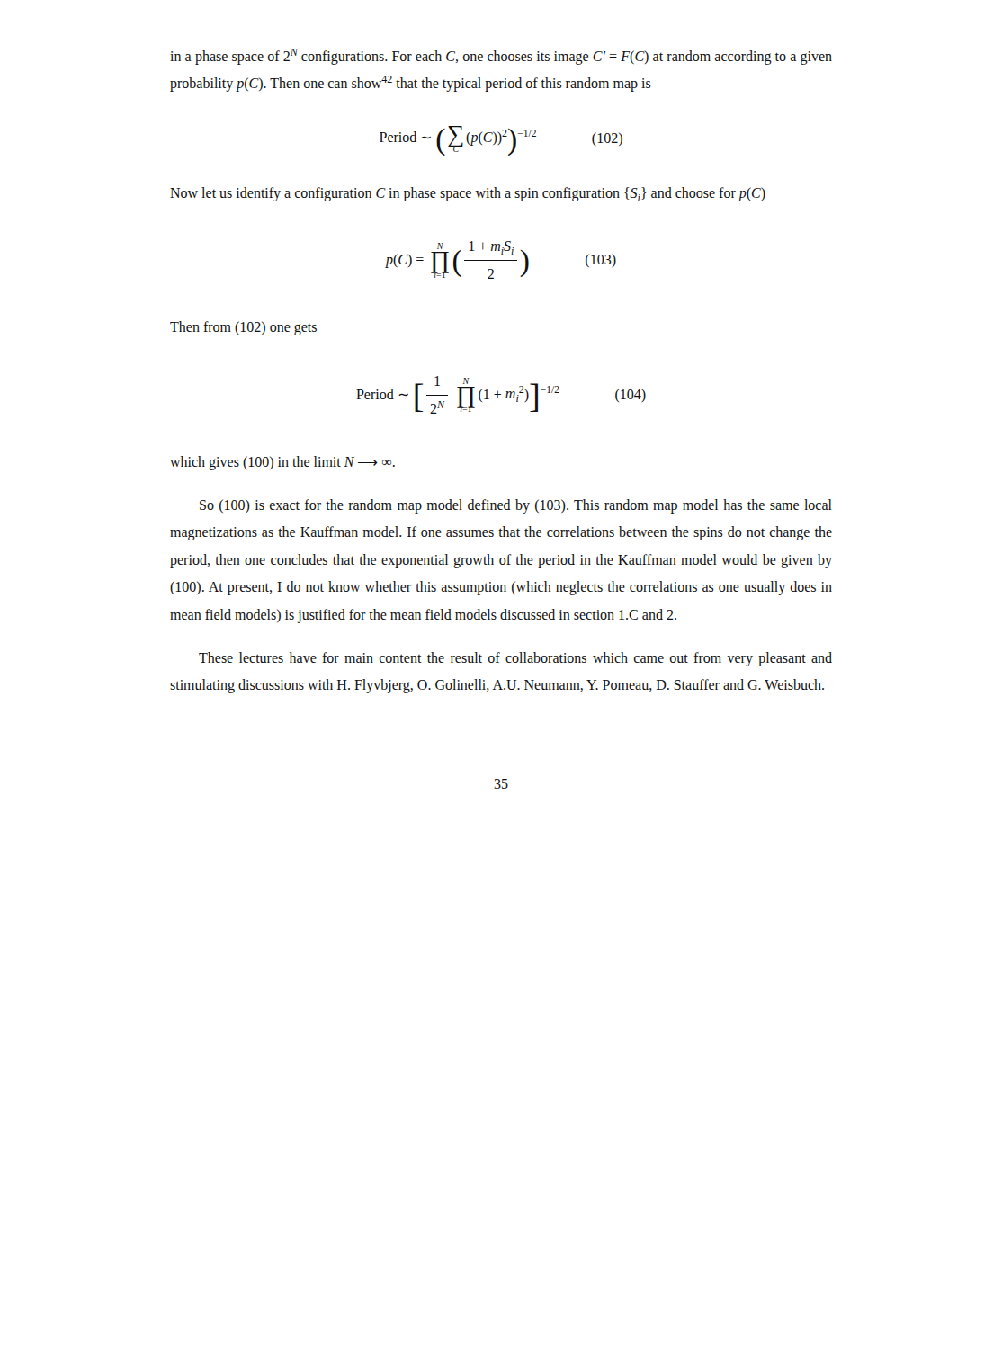in a phase space of 2N configurations. For each C, one chooses its image C′ = F(C) at random according to a given probability p(C). Then one can show42 that the typical period of this random map is
Period ∼ (∑C(p(C))2)−1/2
(102)
Now let us identify a configuration C in phase space with a spin configuration {Si} and choose for p(C)
p(C) = N∏i=1(1 + miSi 2)
(103)
Then from (102) one gets
Period ∼ [12N N∏i=1(1 + mi2)]−1/2
(104)
which gives (100) in the limit N ⟶ ∞.
So (100) is exact for the random map model defined by (103). This random map model has the same local magnetizations as the Kauffman model. If one assumes that the correlations between the spins do not change the period, then one concludes that the exponential growth of the period in the Kauffman model would be given by (100). At present, I do not know whether this assumption (which neglects the correlations as one usually does in mean field models) is justified for the mean field models discussed in section 1.C and 2.
These lectures have for main content the result of collaborations which came out from very pleasant and stimulating discussions with H. Flyvbjerg, O. Golinelli, A.U. Neumann, Y. Pomeau, D. Stauffer and G. Weisbuch.
35